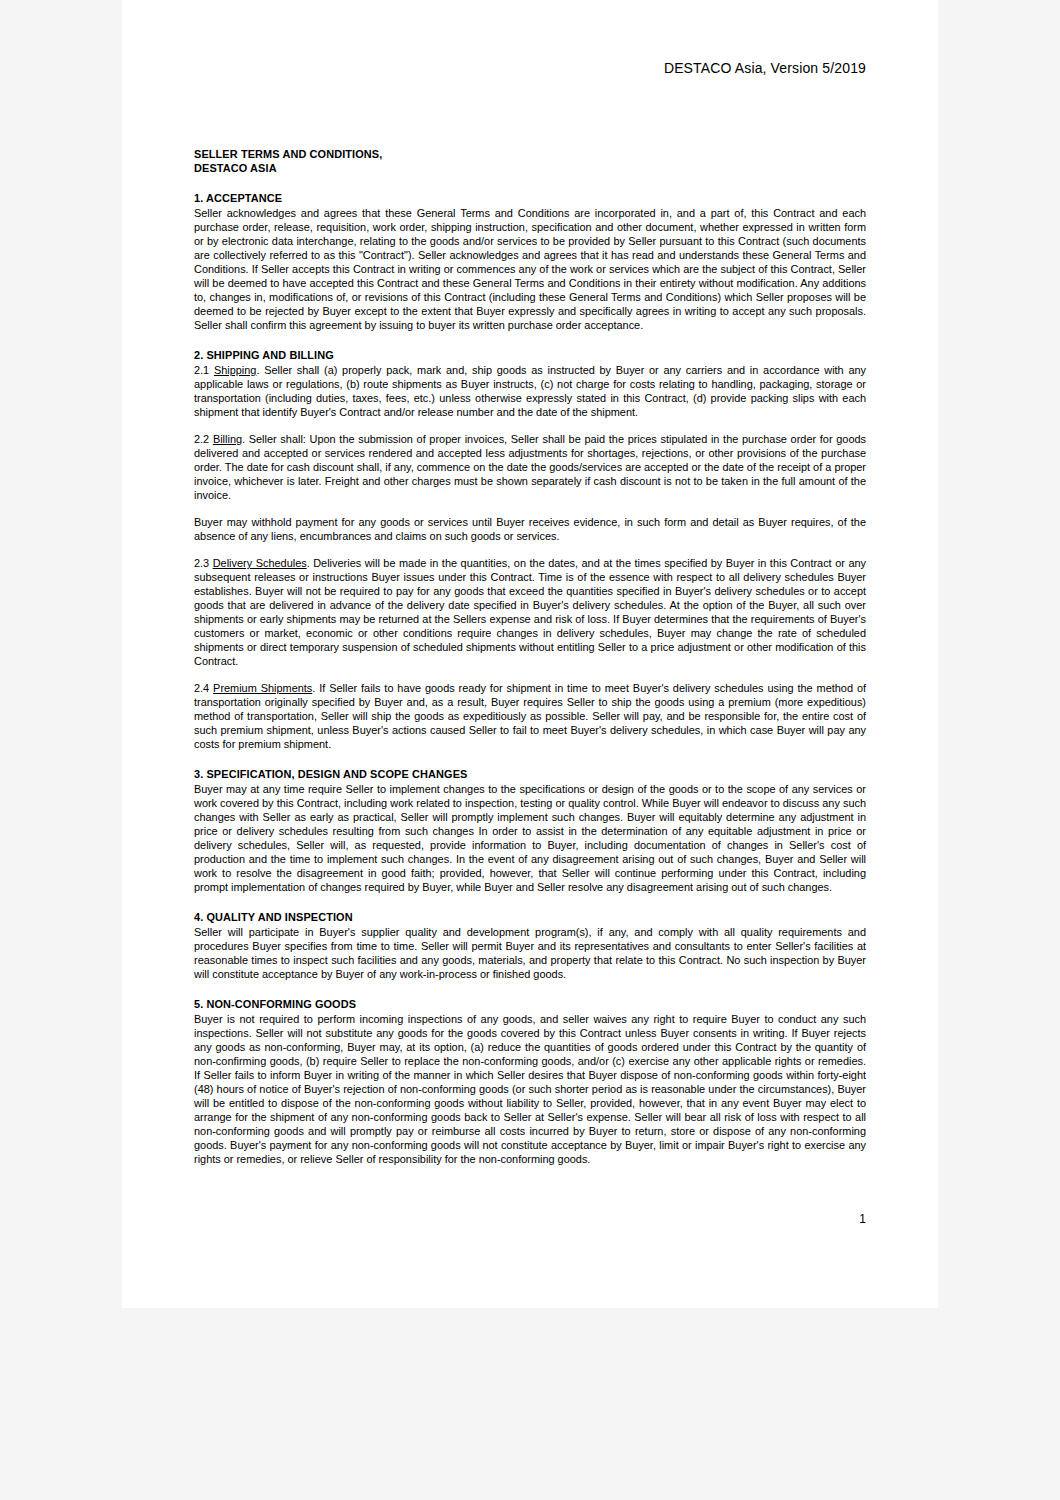DESTACO Asia, Version 5/2019
SELLER TERMS AND CONDITIONS,
DESTACO ASIA
1. ACCEPTANCE
Seller acknowledges and agrees that these General Terms and Conditions are incorporated in, and a part of, this Contract and each purchase order, release, requisition, work order, shipping instruction, specification and other document, whether expressed in written form or by electronic data interchange, relating to the goods and/or services to be provided by Seller pursuant to this Contract (such documents are collectively referred to as this "Contract"). Seller acknowledges and agrees that it has read and understands these General Terms and Conditions. If Seller accepts this Contract in writing or commences any of the work or services which are the subject of this Contract, Seller will be deemed to have accepted this Contract and these General Terms and Conditions in their entirety without modification. Any additions to, changes in, modifications of, or revisions of this Contract (including these General Terms and Conditions) which Seller proposes will be deemed to be rejected by Buyer except to the extent that Buyer expressly and specifically agrees in writing to accept any such proposals. Seller shall confirm this agreement by issuing to buyer its written purchase order acceptance.
2. SHIPPING AND BILLING
2.1 Shipping. Seller shall (a) properly pack, mark and, ship goods as instructed by Buyer or any carriers and in accordance with any applicable laws or regulations, (b) route shipments as Buyer instructs, (c) not charge for costs relating to handling, packaging, storage or transportation (including duties, taxes, fees, etc.) unless otherwise expressly stated in this Contract, (d) provide packing slips with each shipment that identify Buyer's Contract and/or release number and the date of the shipment.
2.2 Billing. Seller shall: Upon the submission of proper invoices, Seller shall be paid the prices stipulated in the purchase order for goods delivered and accepted or services rendered and accepted less adjustments for shortages, rejections, or other provisions of the purchase order. The date for cash discount shall, if any, commence on the date the goods/services are accepted or the date of the receipt of a proper invoice, whichever is later. Freight and other charges must be shown separately if cash discount is not to be taken in the full amount of the invoice.
Buyer may withhold payment for any goods or services until Buyer receives evidence, in such form and detail as Buyer requires, of the absence of any liens, encumbrances and claims on such goods or services.
2.3 Delivery Schedules. Deliveries will be made in the quantities, on the dates, and at the times specified by Buyer in this Contract or any subsequent releases or instructions Buyer issues under this Contract. Time is of the essence with respect to all delivery schedules Buyer establishes. Buyer will not be required to pay for any goods that exceed the quantities specified in Buyer's delivery schedules or to accept goods that are delivered in advance of the delivery date specified in Buyer's delivery schedules. At the option of the Buyer, all such over shipments or early shipments may be returned at the Sellers expense and risk of loss. If Buyer determines that the requirements of Buyer's customers or market, economic or other conditions require changes in delivery schedules, Buyer may change the rate of scheduled shipments or direct temporary suspension of scheduled shipments without entitling Seller to a price adjustment or other modification of this Contract.
2.4 Premium Shipments. If Seller fails to have goods ready for shipment in time to meet Buyer's delivery schedules using the method of transportation originally specified by Buyer and, as a result, Buyer requires Seller to ship the goods using a premium (more expeditious) method of transportation, Seller will ship the goods as expeditiously as possible. Seller will pay, and be responsible for, the entire cost of such premium shipment, unless Buyer's actions caused Seller to fail to meet Buyer's delivery schedules, in which case Buyer will pay any costs for premium shipment.
3. SPECIFICATION, DESIGN AND SCOPE CHANGES
Buyer may at any time require Seller to implement changes to the specifications or design of the goods or to the scope of any services or work covered by this Contract, including work related to inspection, testing or quality control. While Buyer will endeavor to discuss any such changes with Seller as early as practical, Seller will promptly implement such changes. Buyer will equitably determine any adjustment in price or delivery schedules resulting from such changes In order to assist in the determination of any equitable adjustment in price or delivery schedules, Seller will, as requested, provide information to Buyer, including documentation of changes in Seller's cost of production and the time to implement such changes. In the event of any disagreement arising out of such changes, Buyer and Seller will work to resolve the disagreement in good faith; provided, however, that Seller will continue performing under this Contract, including prompt implementation of changes required by Buyer, while Buyer and Seller resolve any disagreement arising out of such changes.
4. QUALITY AND INSPECTION
Seller will participate in Buyer's supplier quality and development program(s), if any, and comply with all quality requirements and procedures Buyer specifies from time to time. Seller will permit Buyer and its representatives and consultants to enter Seller's facilities at reasonable times to inspect such facilities and any goods, materials, and property that relate to this Contract. No such inspection by Buyer will constitute acceptance by Buyer of any work-in-process or finished goods.
5. NON-CONFORMING GOODS
Buyer is not required to perform incoming inspections of any goods, and seller waives any right to require Buyer to conduct any such inspections. Seller will not substitute any goods for the goods covered by this Contract unless Buyer consents in writing. If Buyer rejects any goods as non-conforming, Buyer may, at its option, (a) reduce the quantities of goods ordered under this Contract by the quantity of non-confirming goods, (b) require Seller to replace the non-conforming goods, and/or (c) exercise any other applicable rights or remedies. If Seller fails to inform Buyer in writing of the manner in which Seller desires that Buyer dispose of non-conforming goods within forty-eight (48) hours of notice of Buyer's rejection of non-conforming goods (or such shorter period as is reasonable under the circumstances), Buyer will be entitled to dispose of the non-conforming goods without liability to Seller, provided, however, that in any event Buyer may elect to arrange for the shipment of any non-conforming goods back to Seller at Seller's expense. Seller will bear all risk of loss with respect to all non-conforming goods and will promptly pay or reimburse all costs incurred by Buyer to return, store or dispose of any non-conforming goods. Buyer's payment for any non-conforming goods will not constitute acceptance by Buyer, limit or impair Buyer's right to exercise any rights or remedies, or relieve Seller of responsibility for the non-conforming goods.
1